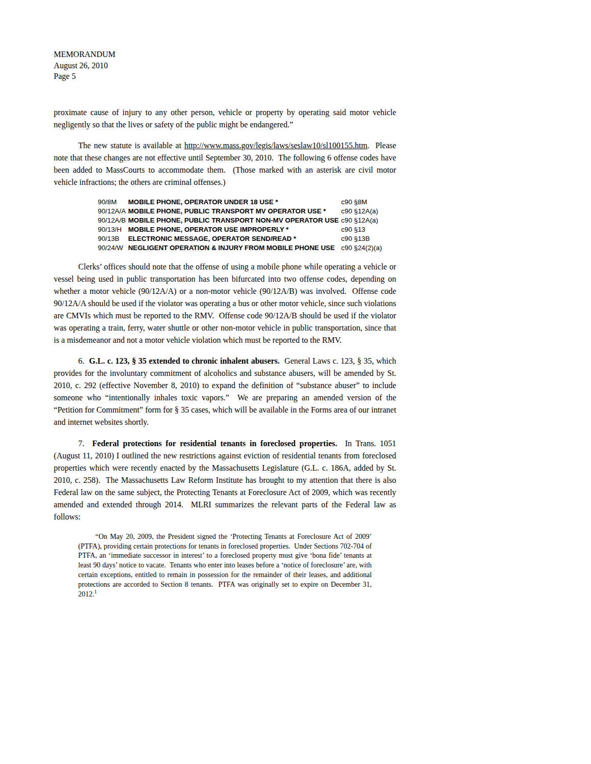MEMORANDUM
August 26, 2010
Page 5
proximate cause of injury to any other person, vehicle or property by operating said motor vehicle negligently so that the lives or safety of the public might be endangered.”
The new statute is available at http://www.mass.gov/legis/laws/seslaw10/sl100155.htm. Please note that these changes are not effective until September 30, 2010. The following 6 offense codes have been added to MassCourts to accommodate them. (Those marked with an asterisk are civil motor vehicle infractions; the others are criminal offenses.)
| 90/8M | MOBILE PHONE, OPERATOR UNDER 18 USE * | c90 §8M |
| 90/12A/A | MOBILE PHONE, PUBLIC TRANSPORT MV OPERATOR USE * | c90 §12A(a) |
| 90/12A/B | MOBILE PHONE, PUBLIC TRANSPORT NON-MV OPERATOR USE | c90 §12A(a) |
| 90/13/H | MOBILE PHONE, OPERATOR USE IMPROPERLY * | c90 §13 |
| 90/13B | ELECTRONIC MESSAGE, OPERATOR SEND/READ * | c90 §13B |
| 90/24/W | NEGLIGENT OPERATION & INJURY FROM MOBILE PHONE USE | c90 §24(2)(a) |
Clerks’ offices should note that the offense of using a mobile phone while operating a vehicle or vessel being used in public transportation has been bifurcated into two offense codes, depending on whether a motor vehicle (90/12A/A) or a non-motor vehicle (90/12A/B) was involved. Offense code 90/12A/A should be used if the violator was operating a bus or other motor vehicle, since such violations are CMVIs which must be reported to the RMV. Offense code 90/12A/B should be used if the violator was operating a train, ferry, water shuttle or other non-motor vehicle in public transportation, since that is a misdemeanor and not a motor vehicle violation which must be reported to the RMV.
6. G.L. c. 123, § 35 extended to chronic inhalent abusers. General Laws c. 123, § 35, which provides for the involuntary commitment of alcoholics and substance abusers, will be amended by St. 2010, c. 292 (effective November 8, 2010) to expand the definition of “substance abuser” to include someone who “intentionally inhales toxic vapors.” We are preparing an amended version of the “Petition for Commitment” form for § 35 cases, which will be available in the Forms area of our intranet and internet websites shortly.
7. Federal protections for residential tenants in foreclosed properties. In Trans. 1051 (August 11, 2010) I outlined the new restrictions against eviction of residential tenants from foreclosed properties which were recently enacted by the Massachusetts Legislature (G.L. c. 186A, added by St. 2010, c. 258). The Massachusetts Law Reform Institute has brought to my attention that there is also Federal law on the same subject, the Protecting Tenants at Foreclosure Act of 2009, which was recently amended and extended through 2014. MLRI summarizes the relevant parts of the Federal law as follows:
“On May 20, 2009, the President signed the ‘Protecting Tenants at Foreclosure Act of 2009’ (PTFA), providing certain protections for tenants in foreclosed properties. Under Sections 702-704 of PTFA, an ‘immediate successor in interest’ to a foreclosed property must give ‘bona fide’ tenants at least 90 days’ notice to vacate. Tenants who enter into leases before a ‘notice of foreclosure’ are, with certain exceptions, entitled to remain in possession for the remainder of their leases, and additional protections are accorded to Section 8 tenants. PTFA was originally set to expire on December 31, 2012.1